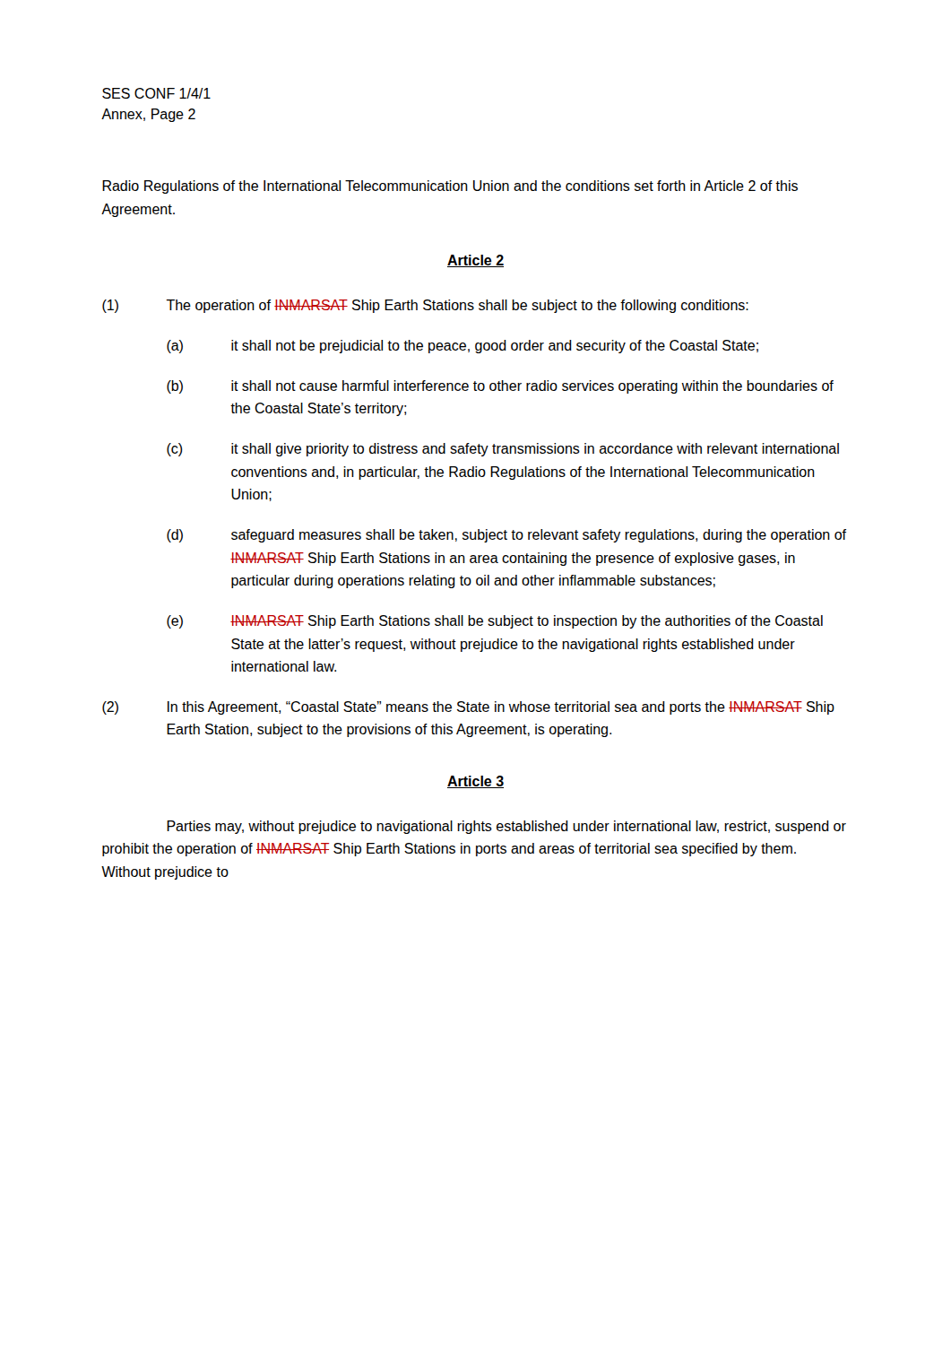SES CONF 1/4/1
Annex, Page 2
Radio Regulations of the International Telecommunication Union and the conditions set forth in Article 2 of this Agreement.
Article 2
(1)
The operation of INMARSAT Ship Earth Stations shall be subject to the following conditions:
(a) it shall not be prejudicial to the peace, good order and security of the Coastal State;
(b) it shall not cause harmful interference to other radio services operating within the boundaries of the Coastal State’s territory;
(c) it shall give priority to distress and safety transmissions in accordance with relevant international conventions and, in particular, the Radio Regulations of the International Telecommunication Union;
(d) safeguard measures shall be taken, subject to relevant safety regulations, during the operation of INMARSAT Ship Earth Stations in an area containing the presence of explosive gases, in particular during operations relating to oil and other inflammable substances;
(e) INMARSAT Ship Earth Stations shall be subject to inspection by the authorities of the Coastal State at the latter’s request, without prejudice to the navigational rights established under international law.
(2)
In this Agreement, “Coastal State” means the State in whose territorial sea and ports the INMARSAT Ship Earth Station, subject to the provisions of this Agreement, is operating.
Article 3
Parties may, without prejudice to navigational rights established under international law, restrict, suspend or prohibit the operation of INMARSAT Ship Earth Stations in ports and areas of territorial sea specified by them. Without prejudice to